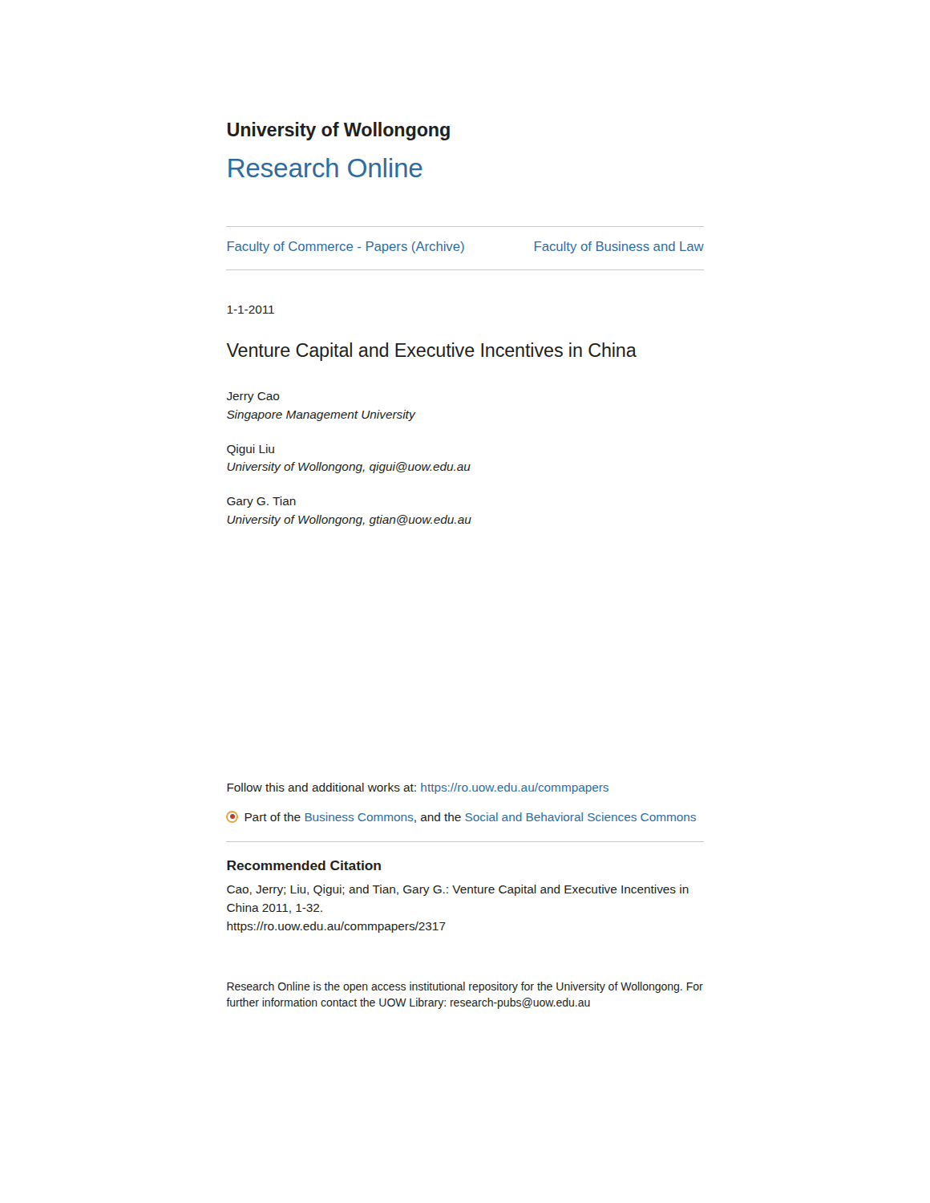University of Wollongong
Research Online
Faculty of Commerce - Papers (Archive)
Faculty of Business and Law
1-1-2011
Venture Capital and Executive Incentives in China
Jerry Cao Singapore Management University
Qigui Liu University of Wollongong, qigui@uow.edu.au
Gary G. Tian University of Wollongong, gtian@uow.edu.au
Follow this and additional works at: https://ro.uow.edu.au/commpapers
Part of the Business Commons, and the Social and Behavioral Sciences Commons
Recommended Citation
Cao, Jerry; Liu, Qigui; and Tian, Gary G.: Venture Capital and Executive Incentives in China 2011, 1-32.
https://ro.uow.edu.au/commpapers/2317
Research Online is the open access institutional repository for the University of Wollongong. For further information contact the UOW Library: research-pubs@uow.edu.au